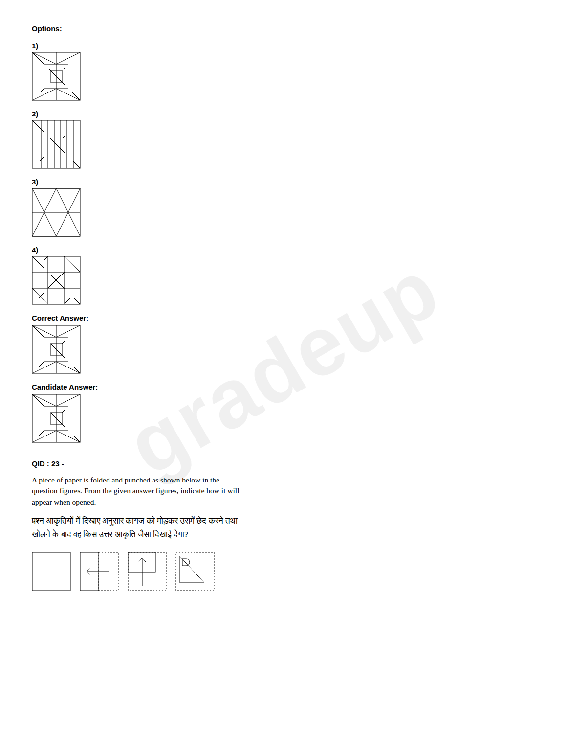gradeup
Options:
1)
2)
3)
4)
Correct Answer:
Candidate Answer:
QID : 23 -
A piece of paper is folded and punched as shown below in the question figures. From the given answer figures, indicate how it will appear when opened.
प्रश्न आकृतियों में दिखाए अनुसार कागज को मोड़कर उसमें छेद करने तथा खोलने के बाद वह किस उत्तर आकृति जैसा दिखाई देगा?